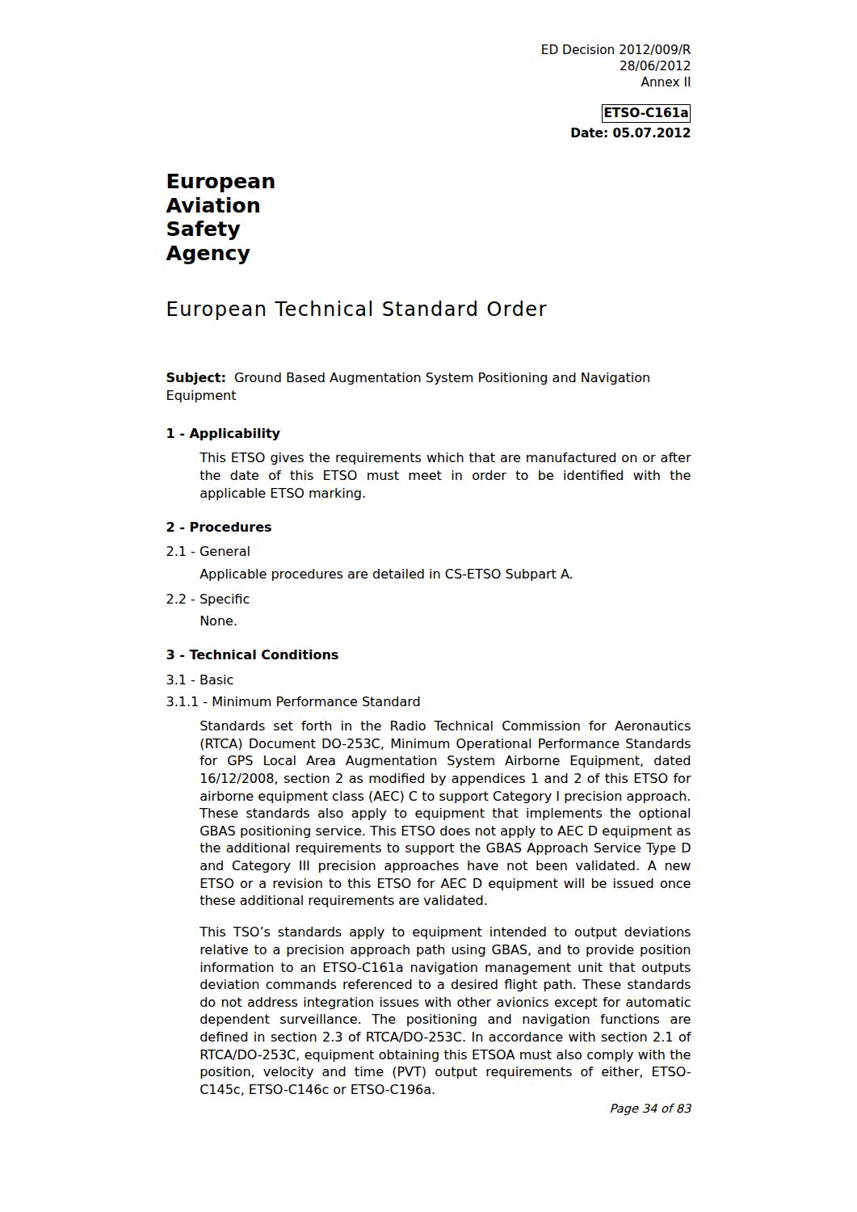ED Decision 2012/009/R
28/06/2012
Annex II
ETSO-C161a
Date: 05.07.2012
European
Aviation
Safety
Agency
European Technical Standard Order
Subject: Ground Based Augmentation System Positioning and Navigation Equipment
1 - Applicability
This ETSO gives the requirements which that are manufactured on or after the date of this ETSO must meet in order to be identified with the applicable ETSO marking.
2 - Procedures
2.1 - General
Applicable procedures are detailed in CS-ETSO Subpart A.
2.2 - Specific
None.
3 - Technical Conditions
3.1 - Basic
3.1.1 - Minimum Performance Standard
Standards set forth in the Radio Technical Commission for Aeronautics (RTCA) Document DO-253C, Minimum Operational Performance Standards for GPS Local Area Augmentation System Airborne Equipment, dated 16/12/2008, section 2 as modified by appendices 1 and 2 of this ETSO for airborne equipment class (AEC) C to support Category I precision approach. These standards also apply to equipment that implements the optional GBAS positioning service. This ETSO does not apply to AEC D equipment as the additional requirements to support the GBAS Approach Service Type D and Category III precision approaches have not been validated. A new ETSO or a revision to this ETSO for AEC D equipment will be issued once these additional requirements are validated.
This TSO’s standards apply to equipment intended to output deviations relative to a precision approach path using GBAS, and to provide position information to an ETSO-C161a navigation management unit that outputs deviation commands referenced to a desired flight path. These standards do not address integration issues with other avionics except for automatic dependent surveillance. The positioning and navigation functions are defined in section 2.3 of RTCA/DO-253C. In accordance with section 2.1 of RTCA/DO-253C, equipment obtaining this ETSOA must also comply with the position, velocity and time (PVT) output requirements of either, ETSO-C145c, ETSO-C146c or ETSO-C196a.
Page 34 of 83